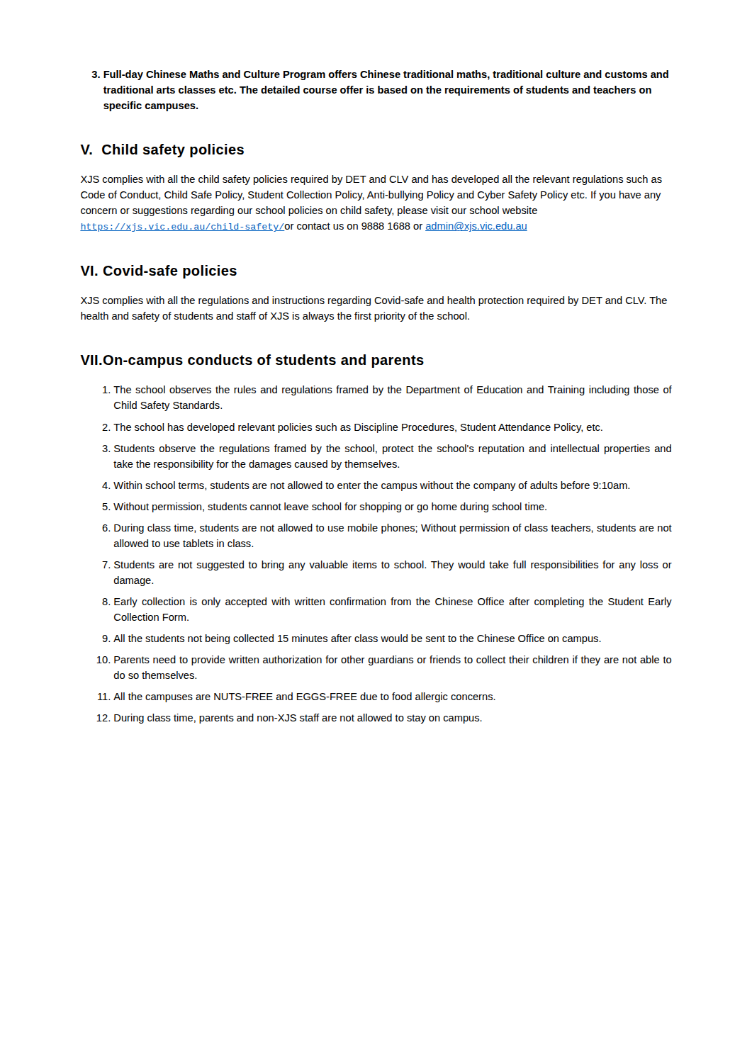Full-day Chinese Maths and Culture Program offers Chinese traditional maths, traditional culture and customs and traditional arts classes etc. The detailed course offer is based on the requirements of students and teachers on specific campuses.
V. Child safety policies
XJS complies with all the child safety policies required by DET and CLV and has developed all the relevant regulations such as Code of Conduct, Child Safe Policy, Student Collection Policy, Anti-bullying Policy and Cyber Safety Policy etc. If you have any concern or suggestions regarding our school policies on child safety, please visit our school website https://xjs.vic.edu.au/child-safety/or contact us on 9888 1688 or admin@xjs.vic.edu.au
VI. Covid-safe policies
XJS complies with all the regulations and instructions regarding Covid-safe and health protection required by DET and CLV. The health and safety of students and staff of XJS is always the first priority of the school.
VII.On-campus conducts of students and parents
The school observes the rules and regulations framed by the Department of Education and Training including those of Child Safety Standards.
The school has developed relevant policies such as Discipline Procedures, Student Attendance Policy, etc.
Students observe the regulations framed by the school, protect the school's reputation and intellectual properties and take the responsibility for the damages caused by themselves.
Within school terms, students are not allowed to enter the campus without the company of adults before 9:10am.
Without permission, students cannot leave school for shopping or go home during school time.
During class time, students are not allowed to use mobile phones; Without permission of class teachers, students are not allowed to use tablets in class.
Students are not suggested to bring any valuable items to school. They would take full responsibilities for any loss or damage.
Early collection is only accepted with written confirmation from the Chinese Office after completing the Student Early Collection Form.
All the students not being collected 15 minutes after class would be sent to the Chinese Office on campus.
Parents need to provide written authorization for other guardians or friends to collect their children if they are not able to do so themselves.
All the campuses are NUTS-FREE and EGGS-FREE due to food allergic concerns.
During class time, parents and non-XJS staff are not allowed to stay on campus.